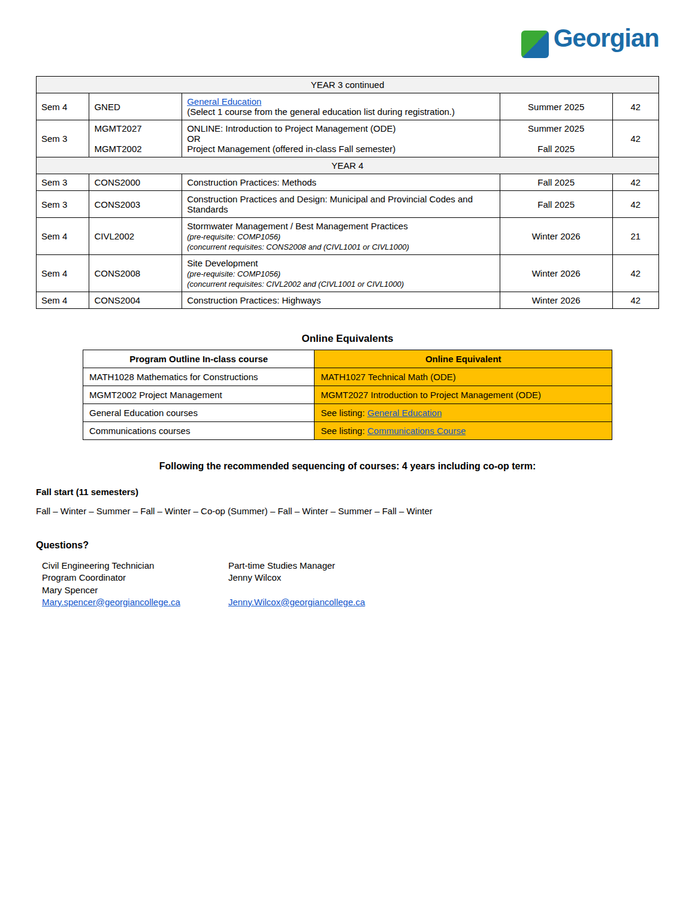Georgian
| YEAR 3 continued |
| Sem 4 | GNED | General Education (Select 1 course from the general education list during registration.) | Summer 2025 | 42 |
| Sem 3 | MGMT2027 MGMT2002 | ONLINE: Introduction to Project Management (ODE) OR Project Management (offered in-class Fall semester) | Summer 2025 Fall 2025 | 42 |
| YEAR 4 |
| Sem 3 | CONS2000 | Construction Practices: Methods | Fall 2025 | 42 |
| Sem 3 | CONS2003 | Construction Practices and Design: Municipal and Provincial Codes and Standards | Fall 2025 | 42 |
| Sem 4 | CIVL2002 | Stormwater Management / Best Management Practices (pre-requisite: COMP1056) (concurrent requisites: CONS2008 and (CIVL1001 or CIVL1000) | Winter 2026 | 21 |
| Sem 4 | CONS2008 | Site Development (pre-requisite: COMP1056) (concurrent requisites: CIVL2002 and (CIVL1001 or CIVL1000) | Winter 2026 | 42 |
| Sem 4 | CONS2004 | Construction Practices: Highways | Winter 2026 | 42 |
Online Equivalents
| Program Outline In-class course | Online Equivalent |
| --- | --- |
| MATH1028 Mathematics for Constructions | MATH1027 Technical Math (ODE) |
| MGMT2002 Project Management | MGMT2027 Introduction to Project Management (ODE) |
| General Education courses | See listing: General Education |
| Communications courses | See listing: Communications Course |
Following the recommended sequencing of courses: 4 years including co-op term:
Fall start (11 semesters)
Fall – Winter – Summer – Fall – Winter – Co-op (Summer) – Fall – Winter – Summer – Fall – Winter
Questions?
Civil Engineering Technician
Program Coordinator
Mary Spencer
Mary.spencer@georgiancollege.ca
Part-time Studies Manager
Jenny Wilcox
Jenny.Wilcox@georgiancollege.ca